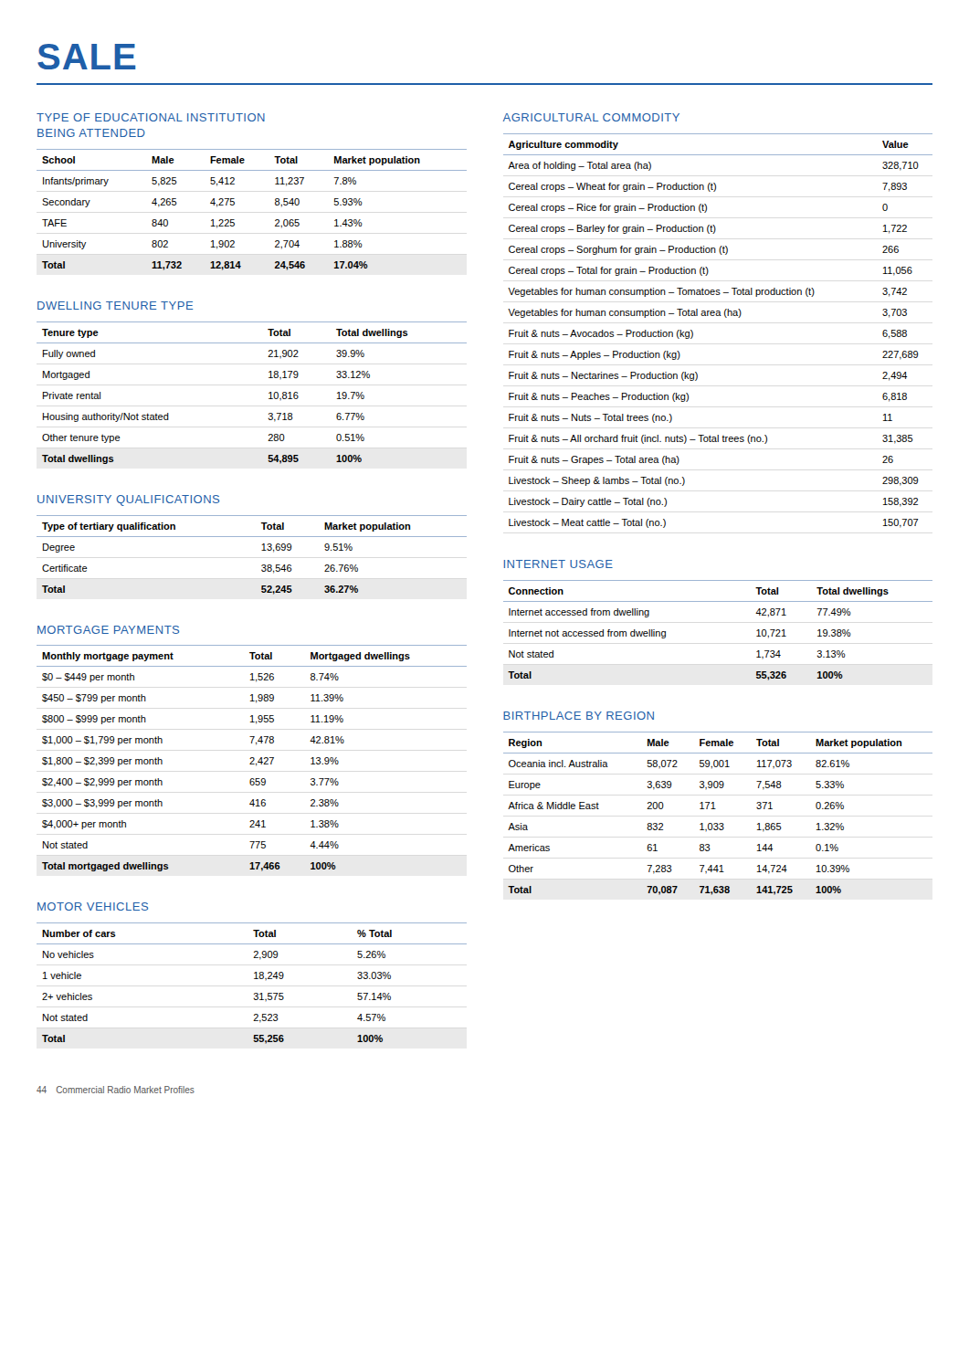SALE
Type of educational institution
being attended
| School | Male | Female | Total | Market population |
| --- | --- | --- | --- | --- |
| Infants/primary | 5,825 | 5,412 | 11,237 | 7.8% |
| Secondary | 4,265 | 4,275 | 8,540 | 5.93% |
| TAFE | 840 | 1,225 | 2,065 | 1.43% |
| University | 802 | 1,902 | 2,704 | 1.88% |
| Total | 11,732 | 12,814 | 24,546 | 17.04% |
Dwelling tenure type
| Tenure type | Total | Total dwellings |
| --- | --- | --- |
| Fully owned | 21,902 | 39.9% |
| Mortgaged | 18,179 | 33.12% |
| Private rental | 10,816 | 19.7% |
| Housing authority/Not stated | 3,718 | 6.77% |
| Other tenure type | 280 | 0.51% |
| Total dwellings | 54,895 | 100% |
University qualifications
| Type of tertiary qualification | Total | Market population |
| --- | --- | --- |
| Degree | 13,699 | 9.51% |
| Certificate | 38,546 | 26.76% |
| Total | 52,245 | 36.27% |
Mortgage payments
| Monthly mortgage payment | Total | Mortgaged dwellings |
| --- | --- | --- |
| $0 – $449 per month | 1,526 | 8.74% |
| $450 – $799 per month | 1,989 | 11.39% |
| $800 – $999 per month | 1,955 | 11.19% |
| $1,000 – $1,799 per month | 7,478 | 42.81% |
| $1,800 – $2,399 per month | 2,427 | 13.9% |
| $2,400 – $2,999 per month | 659 | 3.77% |
| $3,000 – $3,999 per month | 416 | 2.38% |
| $4,000+ per month | 241 | 1.38% |
| Not stated | 775 | 4.44% |
| Total mortgaged dwellings | 17,466 | 100% |
Motor vehicles
| Number of cars | Total | % Total |
| --- | --- | --- |
| No vehicles | 2,909 | 5.26% |
| 1 vehicle | 18,249 | 33.03% |
| 2+ vehicles | 31,575 | 57.14% |
| Not stated | 2,523 | 4.57% |
| Total | 55,256 | 100% |
Agricultural commodity
| Agriculture commodity | Value |
| --- | --- |
| Area of holding – Total area (ha) | 328,710 |
| Cereal crops – Wheat for grain – Production (t) | 7,893 |
| Cereal crops – Rice for grain – Production (t) | 0 |
| Cereal crops – Barley for grain – Production (t) | 1,722 |
| Cereal crops – Sorghum for grain – Production (t) | 266 |
| Cereal crops – Total for grain – Production (t) | 11,056 |
| Vegetables for human consumption – Tomatoes – Total production (t) | 3,742 |
| Vegetables for human consumption – Total area (ha) | 3,703 |
| Fruit & nuts – Avocados – Production (kg) | 6,588 |
| Fruit & nuts – Apples – Production (kg) | 227,689 |
| Fruit & nuts – Nectarines – Production (kg) | 2,494 |
| Fruit & nuts – Peaches – Production (kg) | 6,818 |
| Fruit & nuts – Nuts – Total trees (no.) | 11 |
| Fruit & nuts – All orchard fruit (incl. nuts) – Total trees (no.) | 31,385 |
| Fruit & nuts – Grapes – Total area (ha) | 26 |
| Livestock – Sheep & lambs – Total (no.) | 298,309 |
| Livestock – Dairy cattle – Total (no.) | 158,392 |
| Livestock – Meat cattle – Total (no.) | 150,707 |
Internet usage
| Connection | Total | Total dwellings |
| --- | --- | --- |
| Internet accessed from dwelling | 42,871 | 77.49% |
| Internet not accessed from dwelling | 10,721 | 19.38% |
| Not stated | 1,734 | 3.13% |
| Total | 55,326 | 100% |
Birthplace by region
| Region | Male | Female | Total | Market population |
| --- | --- | --- | --- | --- |
| Oceania incl. Australia | 58,072 | 59,001 | 117,073 | 82.61% |
| Europe | 3,639 | 3,909 | 7,548 | 5.33% |
| Africa & Middle East | 200 | 171 | 371 | 0.26% |
| Asia | 832 | 1,033 | 1,865 | 1.32% |
| Americas | 61 | 83 | 144 | 0.1% |
| Other | 7,283 | 7,441 | 14,724 | 10.39% |
| Total | 70,087 | 71,638 | 141,725 | 100% |
44 Commercial Radio Market Profiles